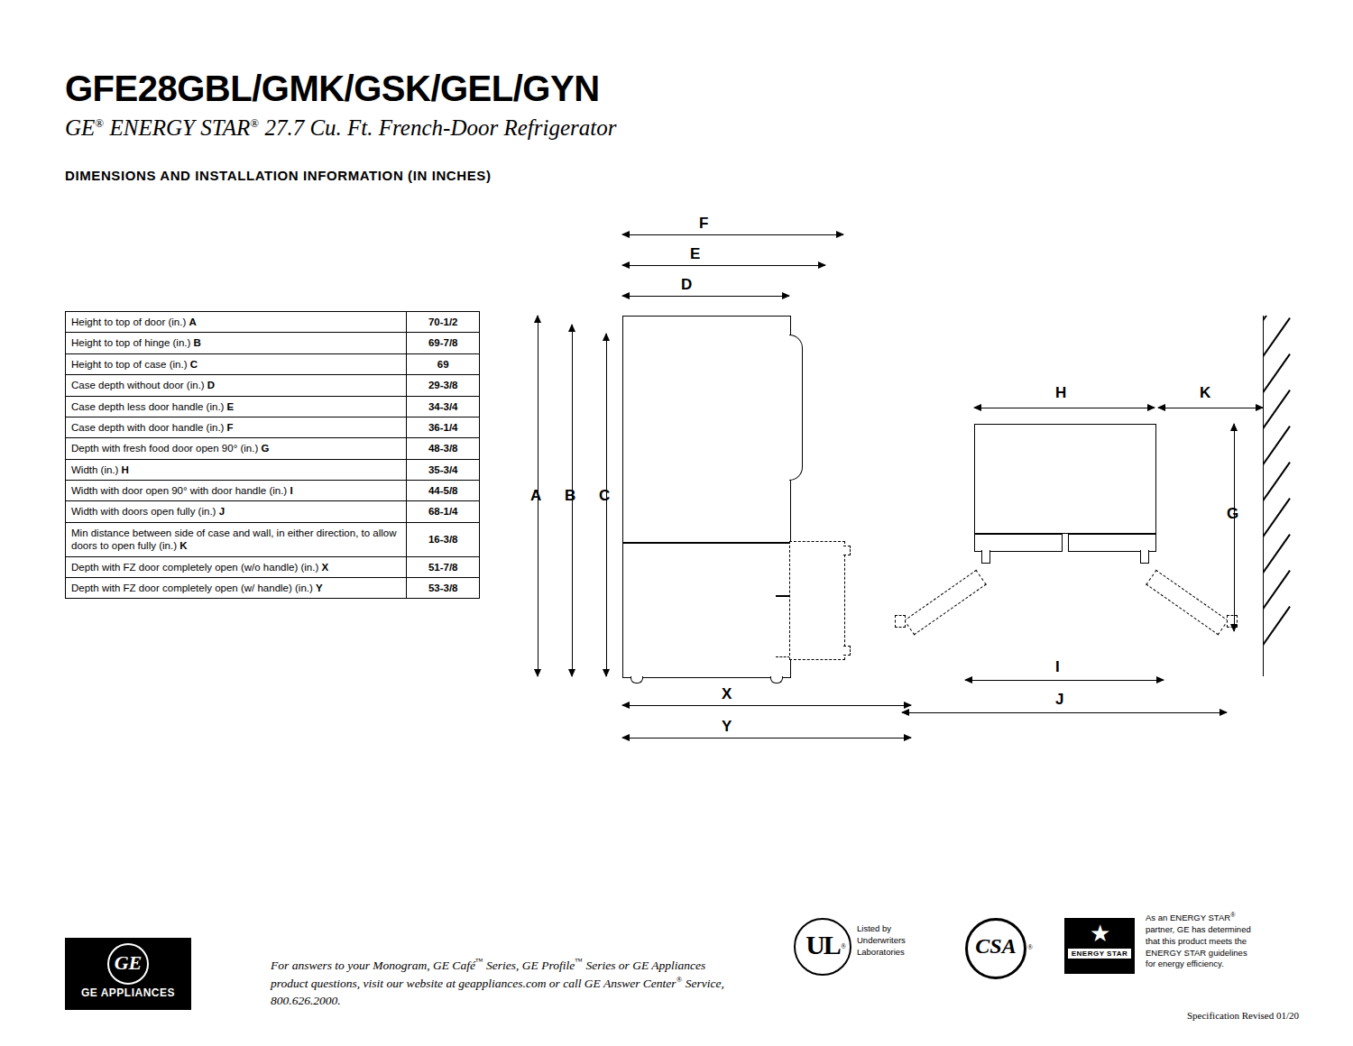GFE28GBL/GMK/GSK/GEL/GYN
GE® ENERGY STAR® 27.7 Cu. Ft. French-Door Refrigerator
DIMENSIONS AND INSTALLATION INFORMATION (IN INCHES)
| Height to top of door (in.) A | 70-1/2 |
| Height to top of hinge (in.) B | 69-7/8 |
| Height to top of case (in.) C | 69 |
| Case depth without door (in.) D | 29-3/8 |
| Case depth less door handle (in.) E | 34-3/4 |
| Case depth with door handle (in.) F | 36-1/4 |
| Depth with fresh food door open 90° (in.) G | 48-3/8 |
| Width (in.) H | 35-3/4 |
| Width with door open 90° with door handle (in.) I | 44-5/8 |
| Width with doors open fully (in.) J | 68-1/4 |
| Min distance between side of case and wall, in either direction, to allow doors to open fully (in.) K | 16-3/8 |
| Depth with FZ door completely open (w/o handle) (in.) X | 51-7/8 |
| Depth with FZ door completely open (w/ handle) (in.) Y | 53-3/8 |
F
E
D
A
B
C
X
Y
H
K
G
I
J
GE
GE APPLIANCES
For answers to your Monogram, GE Café™ Series, GE Profile™ Series or GE Appliances product questions, visit our website at geappliances.com or call GE Answer Center® Service, 800.626.2000.
UL®
Listed by
Underwriters
Laboratories
CSA®
★
ENERGY STAR
As an ENERGY STAR®
partner, GE has determined
that this product meets the
ENERGY STAR guidelines
for energy efficiency.
Specification Revised 01/20